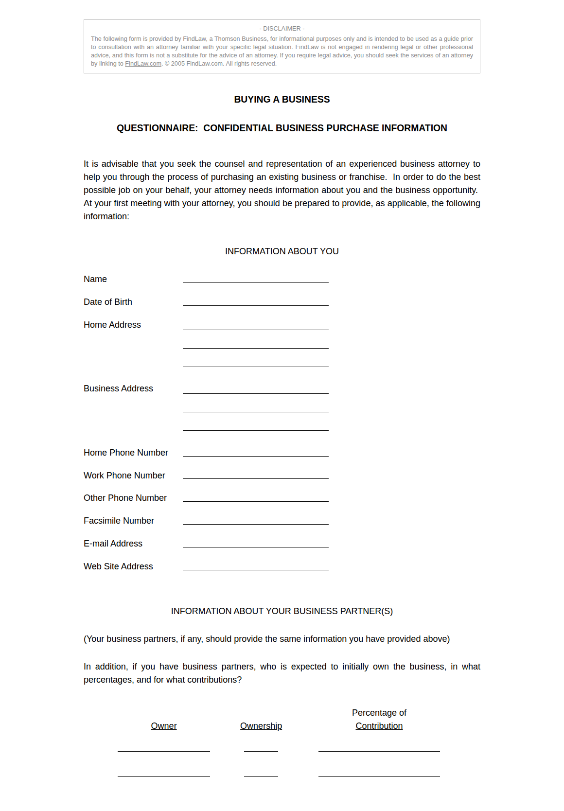- DISCLAIMER -
The following form is provided by FindLaw, a Thomson Business, for informational purposes only and is intended to be used as a guide prior to consultation with an attorney familiar with your specific legal situation. FindLaw is not engaged in rendering legal or other professional advice, and this form is not a substitute for the advice of an attorney. If you require legal advice, you should seek the services of an attorney by linking to FindLaw.com. © 2005 FindLaw.com. All rights reserved.
BUYING A BUSINESS
QUESTIONNAIRE: CONFIDENTIAL BUSINESS PURCHASE INFORMATION
It is advisable that you seek the counsel and representation of an experienced business attorney to help you through the process of purchasing an existing business or franchise. In order to do the best possible job on your behalf, your attorney needs information about you and the business opportunity. At your first meeting with your attorney, you should be prepared to provide, as applicable, the following information:
INFORMATION ABOUT YOU
| Name | |
| Date of Birth | |
| Home Address | |
| Business Address | |
| Home Phone Number | |
| Work Phone Number | |
| Other Phone Number | |
| Facsimile Number | |
| E-mail Address | |
| Web Site Address | |
INFORMATION ABOUT YOUR BUSINESS PARTNER(S)
(Your business partners, if any, should provide the same information you have provided above)
In addition, if you have business partners, who is expected to initially own the business, in what percentages, and for what contributions?
| Owner | Ownership | Percentage of Contribution |
| --- | --- | --- |